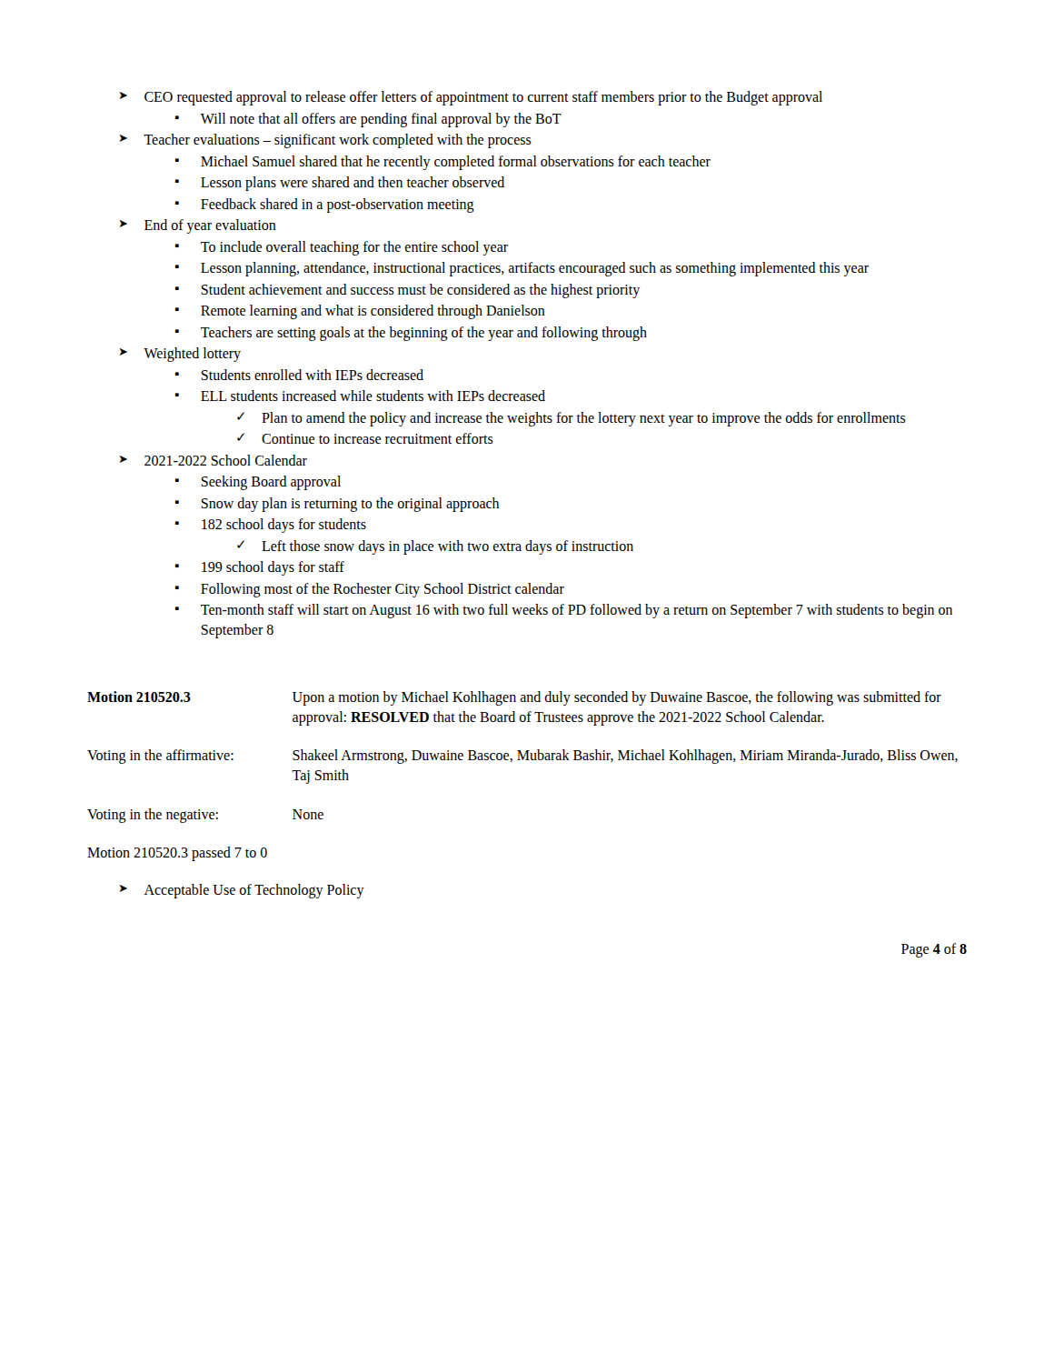CEO requested approval to release offer letters of appointment to current staff members prior to the Budget approval
Will note that all offers are pending final approval by the BoT
Teacher evaluations – significant work completed with the process
Michael Samuel shared that he recently completed formal observations for each teacher
Lesson plans were shared and then teacher observed
Feedback shared in a post-observation meeting
End of year evaluation
To include overall teaching for the entire school year
Lesson planning, attendance, instructional practices, artifacts encouraged such as something implemented this year
Student achievement and success must be considered as the highest priority
Remote learning and what is considered through Danielson
Teachers are setting goals at the beginning of the year and following through
Weighted lottery
Students enrolled with IEPs decreased
ELL students increased while students with IEPs decreased
Plan to amend the policy and increase the weights for the lottery next year to improve the odds for enrollments
Continue to increase recruitment efforts
2021-2022 School Calendar
Seeking Board approval
Snow day plan is returning to the original approach
182 school days for students
Left those snow days in place with two extra days of instruction
199 school days for staff
Following most of the Rochester City School District calendar
Ten-month staff will start on August 16 with two full weeks of PD followed by a return on September 7 with students to begin on September 8
Motion 210520.3
Upon a motion by Michael Kohlhagen and duly seconded by Duwaine Bascoe, the following was submitted for approval: RESOLVED that the Board of Trustees approve the 2021-2022 School Calendar.
Voting in the affirmative:
Shakeel Armstrong, Duwaine Bascoe, Mubarak Bashir, Michael Kohlhagen, Miriam Miranda-Jurado, Bliss Owen, Taj Smith
Voting in the negative:
None
Motion 210520.3 passed 7 to 0
Acceptable Use of Technology Policy
Page 4 of 8